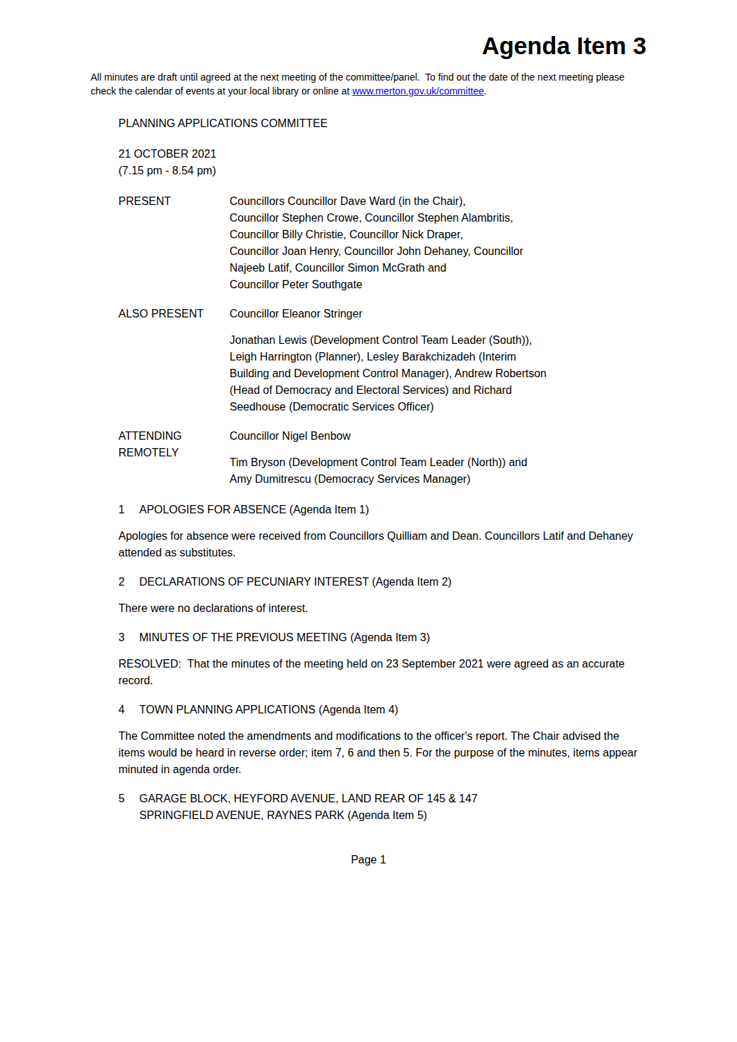Agenda Item 3
All minutes are draft until agreed at the next meeting of the committee/panel. To find out the date of the next meeting please check the calendar of events at your local library or online at www.merton.gov.uk/committee.
PLANNING APPLICATIONS COMMITTEE
21 OCTOBER 2021
(7.15 pm - 8.54 pm)
PRESENT
Councillors Councillor Dave Ward (in the Chair),
Councillor Stephen Crowe, Councillor Stephen Alambritis,
Councillor Billy Christie, Councillor Nick Draper,
Councillor Joan Henry, Councillor John Dehaney, Councillor
Najeeb Latif, Councillor Simon McGrath and
Councillor Peter Southgate
ALSO PRESENT
Councillor Eleanor Stringer
Jonathan Lewis (Development Control Team Leader (South)),
Leigh Harrington (Planner), Lesley Barakchizadeh (Interim
Building and Development Control Manager), Andrew Robertson
(Head of Democracy and Electoral Services) and Richard
Seedhouse (Democratic Services Officer)
ATTENDING
REMOTELY
Councillor Nigel Benbow
Tim Bryson (Development Control Team Leader (North)) and
Amy Dumitrescu (Democracy Services Manager)
1 APOLOGIES FOR ABSENCE (Agenda Item 1)
Apologies for absence were received from Councillors Quilliam and Dean. Councillors Latif and Dehaney attended as substitutes.
2 DECLARATIONS OF PECUNIARY INTEREST (Agenda Item 2)
There were no declarations of interest.
3 MINUTES OF THE PREVIOUS MEETING (Agenda Item 3)
RESOLVED: That the minutes of the meeting held on 23 September 2021 were agreed as an accurate record.
4 TOWN PLANNING APPLICATIONS (Agenda Item 4)
The Committee noted the amendments and modifications to the officer's report. The Chair advised the items would be heard in reverse order; item 7, 6 and then 5. For the purpose of the minutes, items appear minuted in agenda order.
5 GARAGE BLOCK, HEYFORD AVENUE, LAND REAR OF 145 & 147
SPRINGFIELD AVENUE, RAYNES PARK (Agenda Item 5)
Page 1